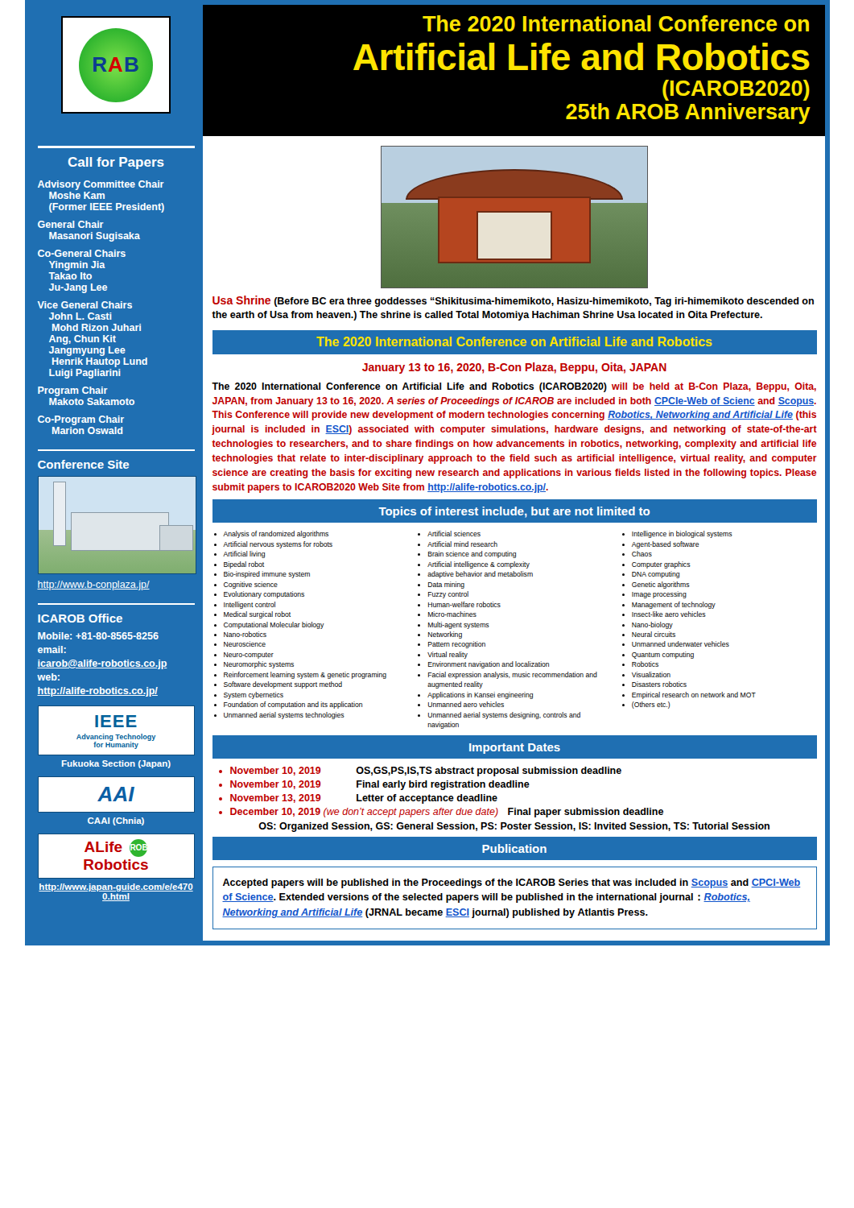RAB
The 2020 International Conference on
Artificial Life and Robotics
(ICAROB2020)
25th AROB Anniversary
Call for Papers
Advisory Committee Chair
Moshe Kam
(Former IEEE President)
General Chair
Masanori Sugisaka
Co-General Chairs
Yingmin Jia
Takao Ito
Ju-Jang Lee
Vice General Chairs
John L. Casti
Mohd Rizon Juhari
Ang, Chun Kit
Jangmyung Lee
Henrik Hautop Lund
Luigi Pagliarini
Program Chair
Makoto Sakamoto
Co-Program Chair
Marion Oswald
Conference Site
http://www.b-conplaza.jp/
ICAROB Office
Mobile: +81-80-8565-8256
email:
icarob@alife-robotics.co.jp
web:
http://alife-robotics.co.jp/
IEEE
Advancing Technology
for Humanity
Fukuoka Section (Japan)
AAI
CAAI (Chnia)
ALife ROB
Robotics
http://www.japan-guide.com/e/e4700.html
Usa Shrine (Before BC era three goddesses “Shikitusima-himemikoto, Hasizu-himemikoto, Tag iri-himemikoto descended on the earth of Usa from heaven.) The shrine is called Total Motomiya Hachiman Shrine Usa located in Oita Prefecture.
The 2020 International Conference on Artificial Life and Robotics
January 13 to 16, 2020, B-Con Plaza, Beppu, Oita, JAPAN
The 2020 International Conference on Artificial Life and Robotics (ICAROB2020) will be held at B-Con Plaza, Beppu, Oita, JAPAN, from January 13 to 16, 2020. A series of Proceedings of ICAROB are included in both CPCIe-Web of Scienc and Scopus. This Conference will provide new development of modern technologies concerning Robotics, Networking and Artificial Life (this journal is included in ESCI) associated with computer simulations, hardware designs, and networking of state-of-the-art technologies to researchers, and to share findings on how advancements in robotics, networking, complexity and artificial life technologies that relate to inter-disciplinary approach to the field such as artificial intelligence, virtual reality, and computer science are creating the basis for exciting new research and applications in various fields listed in the following topics. Please submit papers to ICAROB2020 Web Site from http://alife-robotics.co.jp/.
Topics of interest include, but are not limited to
Analysis of randomized algorithms
Artificial nervous systems for robots
Artificial living
Bipedal robot
Bio-inspired immune system
Cognitive science
Evolutionary computations
Intelligent control
Medical surgical robot
Computational Molecular biology
Nano-robotics
Neuroscience
Neuro-computer
Neuromorphic systems
Reinforcement learning system & genetic programing
Software development support method
System cybernetics
Foundation of computation and its application
Unmanned aerial systems technologies
Artificial sciences
Artificial mind research
Brain science and computing
Artificial intelligence & complexity
adaptive behavior and metabolism
Data mining
Fuzzy control
Human-welfare robotics
Micro-machines
Multi-agent systems
Networking
Pattern recognition
Virtual reality
Environment navigation and localization
Facial expression analysis, music recommendation and augmented reality
Applications in Kansei engineering
Unmanned aero vehicles
Unmanned aerial systems designing, controls and navigation
Intelligence in biological systems
Agent-based software
Chaos
Computer graphics
DNA computing
Genetic algorithms
Image processing
Management of technology
Insect-like aero vehicles
Nano-biology
Neural circuits
Unmanned underwater vehicles
Quantum computing
Robotics
Visualization
Disasters robotics
Empirical research on network and MOT
(Others etc.)
Important Dates
November 10, 2019 OS,GS,PS,IS,TS abstract proposal submission deadline
November 10, 2019 Final early bird registration deadline
November 13, 2019 Letter of acceptance deadline
December 10, 2019 (we don’t accept papers after due date) Final paper submission deadline
OS: Organized Session, GS: General Session, PS: Poster Session, IS: Invited Session, TS: Tutorial Session
Publication
Accepted papers will be published in the Proceedings of the ICAROB Series that was included in Scopus and CPCI-Web of Science. Extended versions of the selected papers will be published in the international journal：Robotics, Networking and Artificial Life (JRNAL became ESCI journal) published by Atlantis Press.